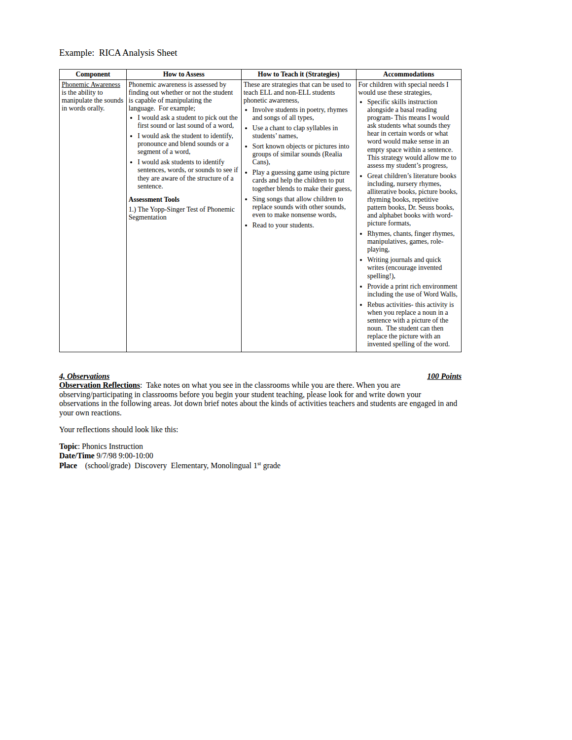Example: RICA Analysis Sheet
| Component | How to Assess | How to Teach it (Strategies) | Accommodations |
| --- | --- | --- | --- |
| Phonemic Awareness is the ability to manipulate the sounds in words orally. | Phonemic awareness is assessed by finding out whether or not the student is capable of manipulating the language. For example; I would ask a student to pick out the first sound or last sound of a word, I would ask the student to identify, pronounce and blend sounds or a segment of a word, I would ask students to identify sentences, words, or sounds to see if they are aware of the structure of a sentence. Assessment Tools 1.) The Yopp-Singer Test of Phonemic Segmentation | These are strategies that can be used to teach ELL and non-ELL students phonetic awareness, Involve students in poetry, rhymes and songs of all types, Use a chant to clap syllables in students’ names, Sort known objects or pictures into groups of similar sounds (Realia Cans), Play a guessing game using picture cards and help the children to put together blends to make their guess, Sing songs that allow children to replace sounds with other sounds, even to make nonsense words, Read to your students. | For children with special needs I would use these strategies, Specific skills instruction alongside a basal reading program- This means I would ask students what sounds they hear in certain words or what word would make sense in an empty space within a sentence. This strategy would allow me to assess my student’s progress, Great children’s literature books including, nursery rhymes, alliterative books, picture books, rhyming books, repetitive pattern books, Dr. Seuss books, and alphabet books with word-picture formats, Rhymes, chants, finger rhymes, manipulatives, games, role-playing, Writing journals and quick writes (encourage invented spelling!), Provide a print rich environment including the use of Word Walls, Rebus activities- this activity is when you replace a noun in a sentence with a picture of the noun. The student can then replace the picture with an invented spelling of the word. |
4, Observations 100 Points
Observation Reflections: Take notes on what you see in the classrooms while you are there. When you are observing/participating in classrooms before you begin your student teaching, please look for and write down your observations in the following areas. Jot down brief notes about the kinds of activities teachers and students are engaged in and your own reactions.
Your reflections should look like this:
Topic: Phonics Instruction
Date/Time 9/7/98 9:00-10:00
Place (school/grade) Discovery Elementary, Monolingual 1st grade